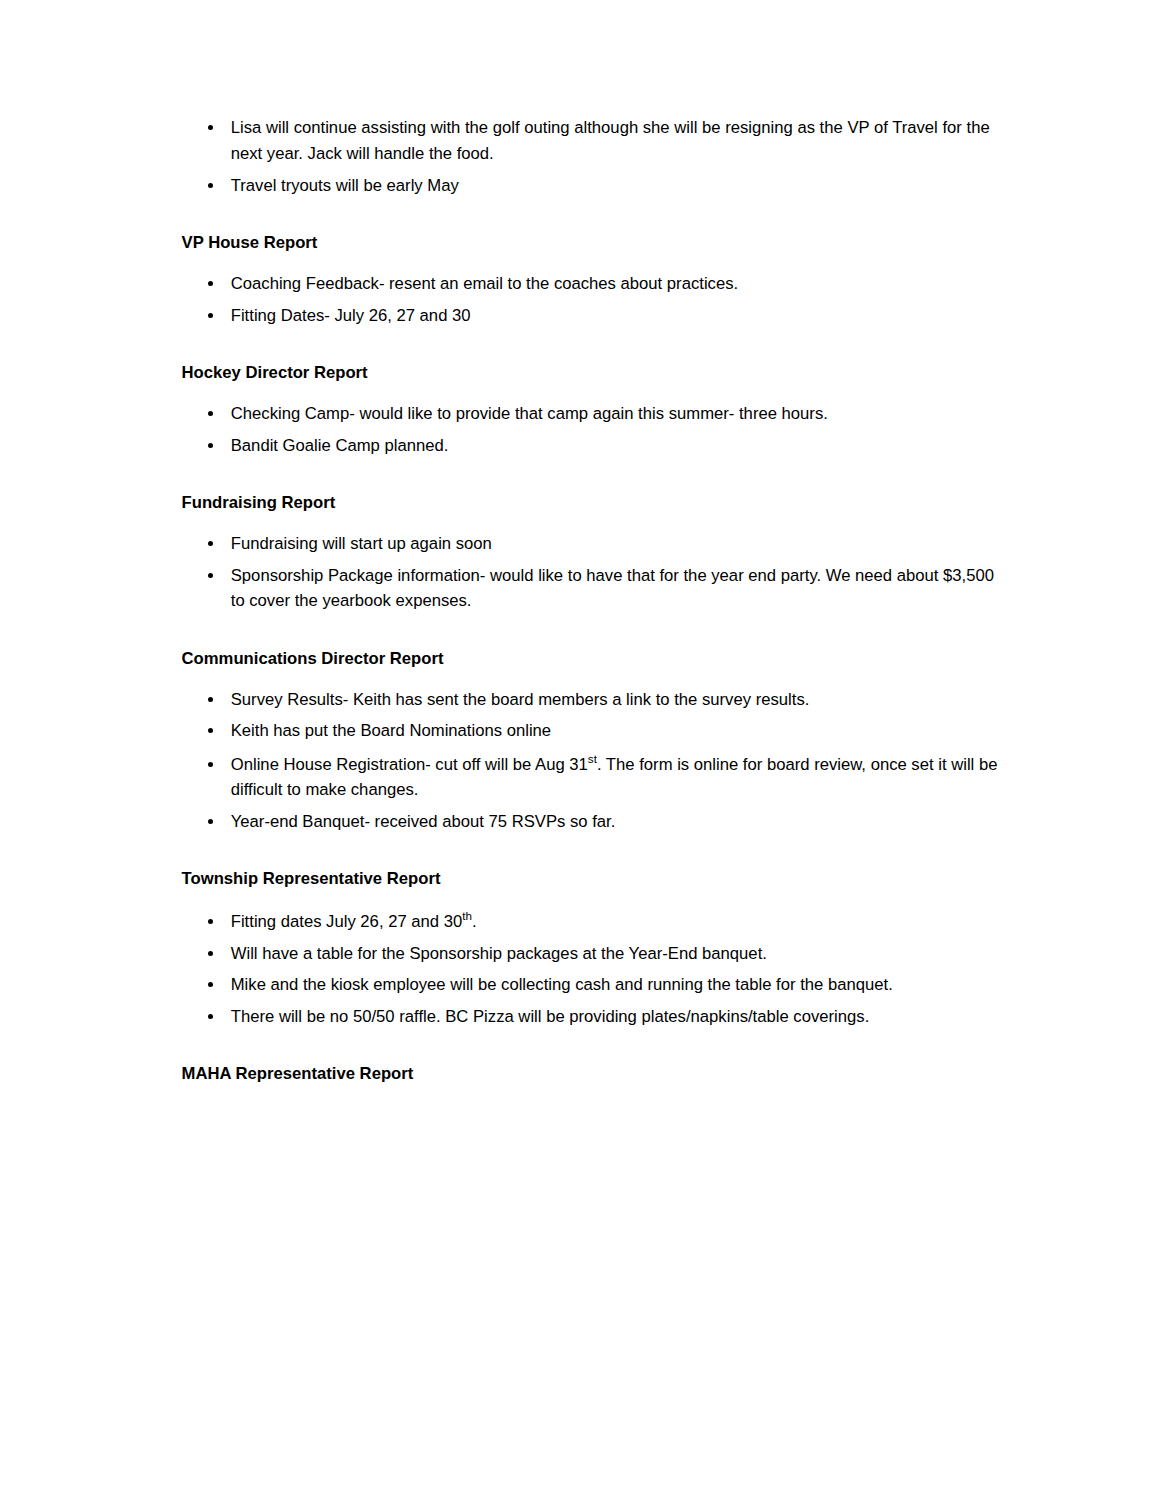Lisa will continue assisting with the golf outing although she will be resigning as the VP of Travel for the next year. Jack will handle the food.
Travel tryouts will be early May
VP House Report
Coaching Feedback- resent an email to the coaches about practices.
Fitting Dates- July 26, 27 and 30
Hockey Director Report
Checking Camp- would like to provide that camp again this summer- three hours.
Bandit Goalie Camp planned.
Fundraising Report
Fundraising will start up again soon
Sponsorship Package information- would like to have that for the year end party. We need about $3,500 to cover the yearbook expenses.
Communications Director Report
Survey Results- Keith has sent the board members a link to the survey results.
Keith has put the Board Nominations online
Online House Registration- cut off will be Aug 31st. The form is online for board review, once set it will be difficult to make changes.
Year-end Banquet- received about 75 RSVPs so far.
Township Representative Report
Fitting dates July 26, 27 and 30th.
Will have a table for the Sponsorship packages at the Year-End banquet.
Mike and the kiosk employee will be collecting cash and running the table for the banquet.
There will be no 50/50 raffle. BC Pizza will be providing plates/napkins/table coverings.
MAHA Representative Report